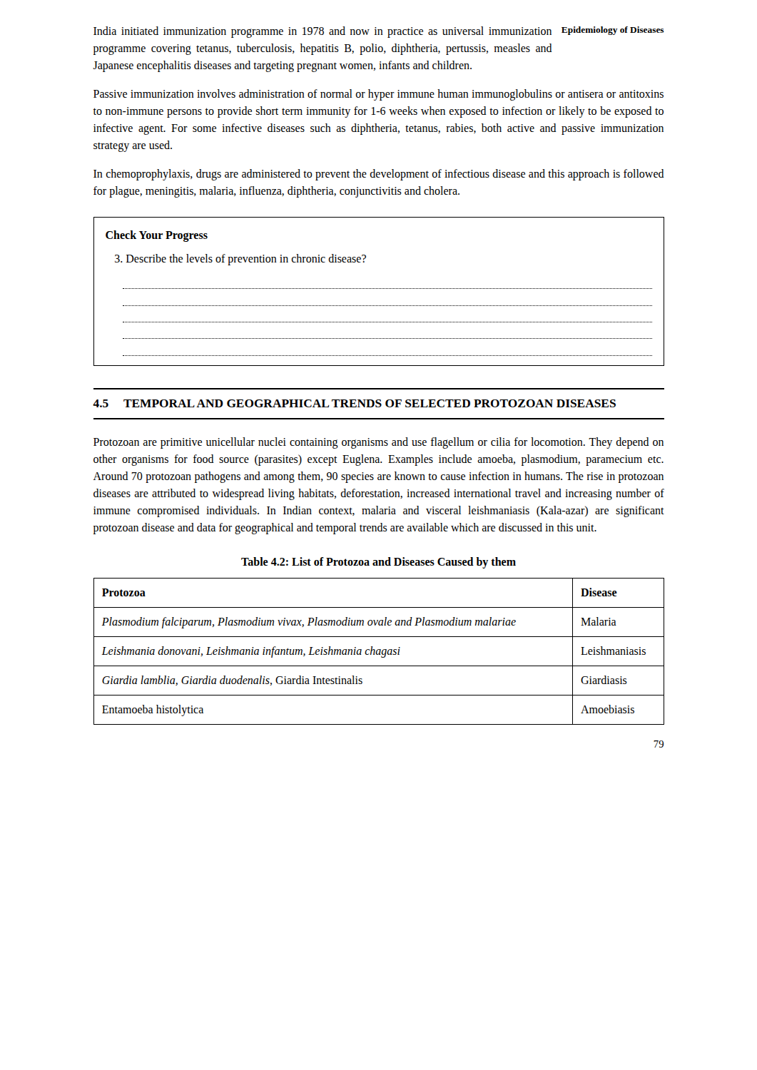Epidemiology of Diseases
India initiated immunization programme in 1978 and now in practice as universal immunization programme covering tetanus, tuberculosis, hepatitis B, polio, diphtheria, pertussis, measles and Japanese encephalitis diseases and targeting pregnant women, infants and children.
Passive immunization involves administration of normal or hyper immune human immunoglobulins or antisera or antitoxins to non-immune persons to provide short term immunity for 1-6 weeks when exposed to infection or likely to be exposed to infective agent. For some infective diseases such as diphtheria, tetanus, rabies, both active and passive immunization strategy are used.
In chemoprophylaxis, drugs are administered to prevent the development of infectious disease and this approach is followed for plague, meningitis, malaria, influenza, diphtheria, conjunctivitis and cholera.
Check Your Progress
Describe the levels of prevention in chronic disease?
4.5 TEMPORAL AND GEOGRAPHICAL TRENDS OF SELECTED PROTOZOAN DISEASES
Protozoan are primitive unicellular nuclei containing organisms and use flagellum or cilia for locomotion. They depend on other organisms for food source (parasites) except Euglena. Examples include amoeba, plasmodium, paramecium etc. Around 70 protozoan pathogens and among them, 90 species are known to cause infection in humans. The rise in protozoan diseases are attributed to widespread living habitats, deforestation, increased international travel and increasing number of immune compromised individuals. In Indian context, malaria and visceral leishmaniasis (Kala-azar) are significant protozoan disease and data for geographical and temporal trends are available which are discussed in this unit.
Table 4.2: List of Protozoa and Diseases Caused by them
| Protozoa | Disease |
| --- | --- |
| Plasmodium falciparum, Plasmodium vivax, Plasmodium ovale and Plasmodium malariae | Malaria |
| Leishmania donovani, Leishmania infantum, Leishmania chagasi | Leishmaniasis |
| Giardia lamblia, Giardia duodenalis , Giardia Intestinalis | Giardiasis |
| Entamoeba histolytica | Amoebiasis |
79